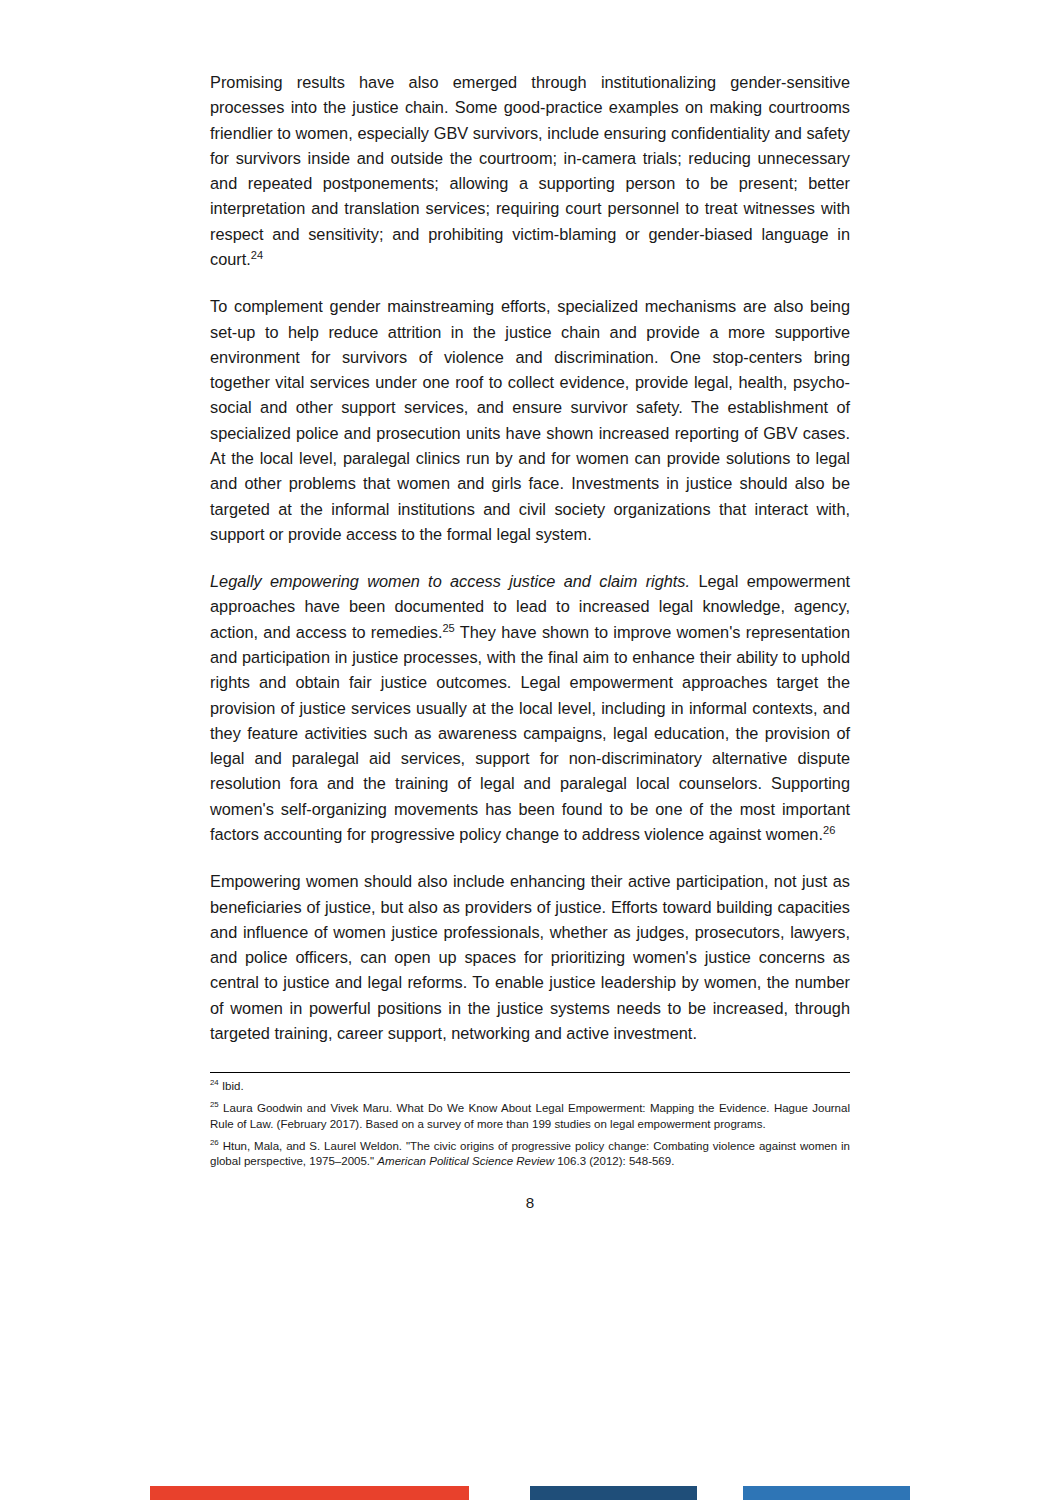Promising results have also emerged through institutionalizing gender-sensitive processes into the justice chain. Some good-practice examples on making courtrooms friendlier to women, especially GBV survivors, include ensuring confidentiality and safety for survivors inside and outside the courtroom; in-camera trials; reducing unnecessary and repeated postponements; allowing a supporting person to be present; better interpretation and translation services; requiring court personnel to treat witnesses with respect and sensitivity; and prohibiting victim-blaming or gender-biased language in court.24
To complement gender mainstreaming efforts, specialized mechanisms are also being set-up to help reduce attrition in the justice chain and provide a more supportive environment for survivors of violence and discrimination. One stop-centers bring together vital services under one roof to collect evidence, provide legal, health, psycho-social and other support services, and ensure survivor safety. The establishment of specialized police and prosecution units have shown increased reporting of GBV cases. At the local level, paralegal clinics run by and for women can provide solutions to legal and other problems that women and girls face. Investments in justice should also be targeted at the informal institutions and civil society organizations that interact with, support or provide access to the formal legal system.
Legally empowering women to access justice and claim rights. Legal empowerment approaches have been documented to lead to increased legal knowledge, agency, action, and access to remedies.25 They have shown to improve women's representation and participation in justice processes, with the final aim to enhance their ability to uphold rights and obtain fair justice outcomes. Legal empowerment approaches target the provision of justice services usually at the local level, including in informal contexts, and they feature activities such as awareness campaigns, legal education, the provision of legal and paralegal aid services, support for non-discriminatory alternative dispute resolution fora and the training of legal and paralegal local counselors. Supporting women's self-organizing movements has been found to be one of the most important factors accounting for progressive policy change to address violence against women.26
Empowering women should also include enhancing their active participation, not just as beneficiaries of justice, but also as providers of justice. Efforts toward building capacities and influence of women justice professionals, whether as judges, prosecutors, lawyers, and police officers, can open up spaces for prioritizing women's justice concerns as central to justice and legal reforms. To enable justice leadership by women, the number of women in powerful positions in the justice systems needs to be increased, through targeted training, career support, networking and active investment.
24 Ibid.
25 Laura Goodwin and Vivek Maru. What Do We Know About Legal Empowerment: Mapping the Evidence. Hague Journal Rule of Law. (February 2017). Based on a survey of more than 199 studies on legal empowerment programs.
26 Htun, Mala, and S. Laurel Weldon. "The civic origins of progressive policy change: Combating violence against women in global perspective, 1975–2005." American Political Science Review 106.3 (2012): 548-569.
8